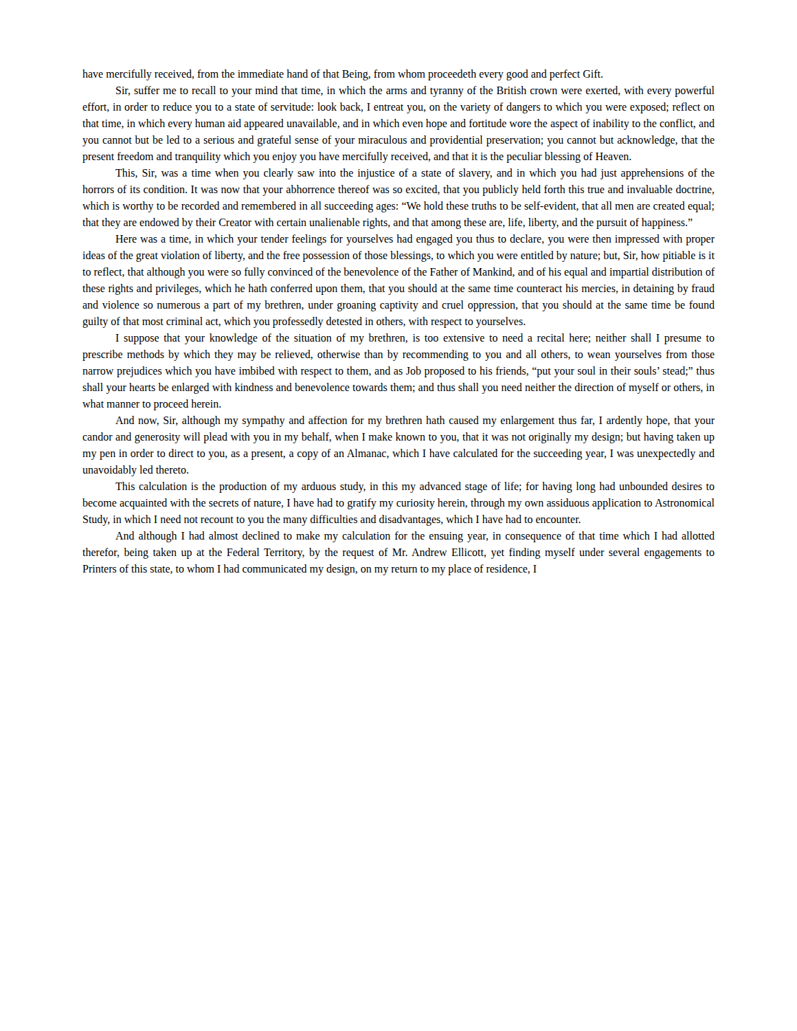have mercifully received, from the immediate hand of that Being, from whom proceedeth every good and perfect Gift.
Sir, suffer me to recall to your mind that time, in which the arms and tyranny of the British crown were exerted, with every powerful effort, in order to reduce you to a state of servitude: look back, I entreat you, on the variety of dangers to which you were exposed; reflect on that time, in which every human aid appeared unavailable, and in which even hope and fortitude wore the aspect of inability to the conflict, and you cannot but be led to a serious and grateful sense of your miraculous and providential preservation; you cannot but acknowledge, that the present freedom and tranquility which you enjoy you have mercifully received, and that it is the peculiar blessing of Heaven.
This, Sir, was a time when you clearly saw into the injustice of a state of slavery, and in which you had just apprehensions of the horrors of its condition. It was now that your abhorrence thereof was so excited, that you publicly held forth this true and invaluable doctrine, which is worthy to be recorded and remembered in all succeeding ages: “We hold these truths to be self-evident, that all men are created equal; that they are endowed by their Creator with certain unalienable rights, and that among these are, life, liberty, and the pursuit of happiness.”
Here was a time, in which your tender feelings for yourselves had engaged you thus to declare, you were then impressed with proper ideas of the great violation of liberty, and the free possession of those blessings, to which you were entitled by nature; but, Sir, how pitiable is it to reflect, that although you were so fully convinced of the benevolence of the Father of Mankind, and of his equal and impartial distribution of these rights and privileges, which he hath conferred upon them, that you should at the same time counteract his mercies, in detaining by fraud and violence so numerous a part of my brethren, under groaning captivity and cruel oppression, that you should at the same time be found guilty of that most criminal act, which you professedly detested in others, with respect to yourselves.
I suppose that your knowledge of the situation of my brethren, is too extensive to need a recital here; neither shall I presume to prescribe methods by which they may be relieved, otherwise than by recommending to you and all others, to wean yourselves from those narrow prejudices which you have imbibed with respect to them, and as Job proposed to his friends, “put your soul in their souls’ stead;” thus shall your hearts be enlarged with kindness and benevolence towards them; and thus shall you need neither the direction of myself or others, in what manner to proceed herein.
And now, Sir, although my sympathy and affection for my brethren hath caused my enlargement thus far, I ardently hope, that your candor and generosity will plead with you in my behalf, when I make known to you, that it was not originally my design; but having taken up my pen in order to direct to you, as a present, a copy of an Almanac, which I have calculated for the succeeding year, I was unexpectedly and unavoidably led thereto.
This calculation is the production of my arduous study, in this my advanced stage of life; for having long had unbounded desires to become acquainted with the secrets of nature, I have had to gratify my curiosity herein, through my own assiduous application to Astronomical Study, in which I need not recount to you the many difficulties and disadvantages, which I have had to encounter.
And although I had almost declined to make my calculation for the ensuing year, in consequence of that time which I had allotted therefor, being taken up at the Federal Territory, by the request of Mr. Andrew Ellicott, yet finding myself under several engagements to Printers of this state, to whom I had communicated my design, on my return to my place of residence, I